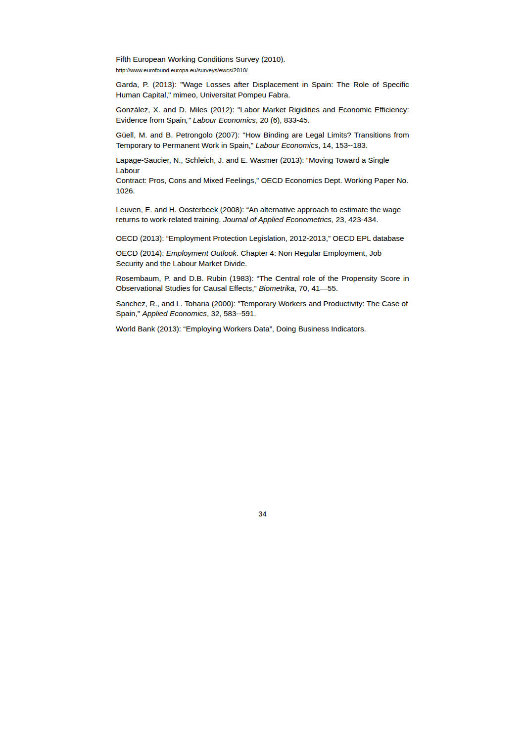Fifth European Working Conditions Survey (2010). http://www.eurofound.europa.eu/surveys/ewcs/2010/
Garda, P. (2013): "Wage Losses after Displacement in Spain: The Role of Specific Human Capital," mimeo, Universitat Pompeu Fabra.
González, X. and D. Miles (2012): "Labor Market Rigidities and Economic Efficiency: Evidence from Spain," Labour Economics, 20 (6), 833-45.
Güell, M. and B. Petrongolo (2007): "How Binding are Legal Limits? Transitions from Temporary to Permanent Work in Spain," Labour Economics, 14, 153--183.
Lapage-Saucier, N., Schleich, J. and E. Wasmer (2013): “Moving Toward a Single Labour
Contract: Pros, Cons and Mixed Feelings,” OECD Economics Dept. Working Paper No. 1026.
Leuven, E. and H. Oosterbeek (2008): “An alternative approach to estimate the wage returns to work-related training. Journal of Applied Econometrics, 23, 423-434.
OECD (2013): “Employment Protection Legislation, 2012-2013,” OECD EPL database
OECD (2014): Employment Outlook. Chapter 4: Non Regular Employment, Job Security and the Labour Market Divide.
Rosembaum, P. and D.B. Rubin (1983): “The Central role of the Propensity Score in Observational Studies for Causal Effects,” Biometrika, 70, 41—55.
Sanchez, R., and L. Toharia (2000): "Temporary Workers and Productivity: The Case of Spain," Applied Economics, 32, 583--591.
World Bank (2013): “Employing Workers Data”, Doing Business Indicators.
34